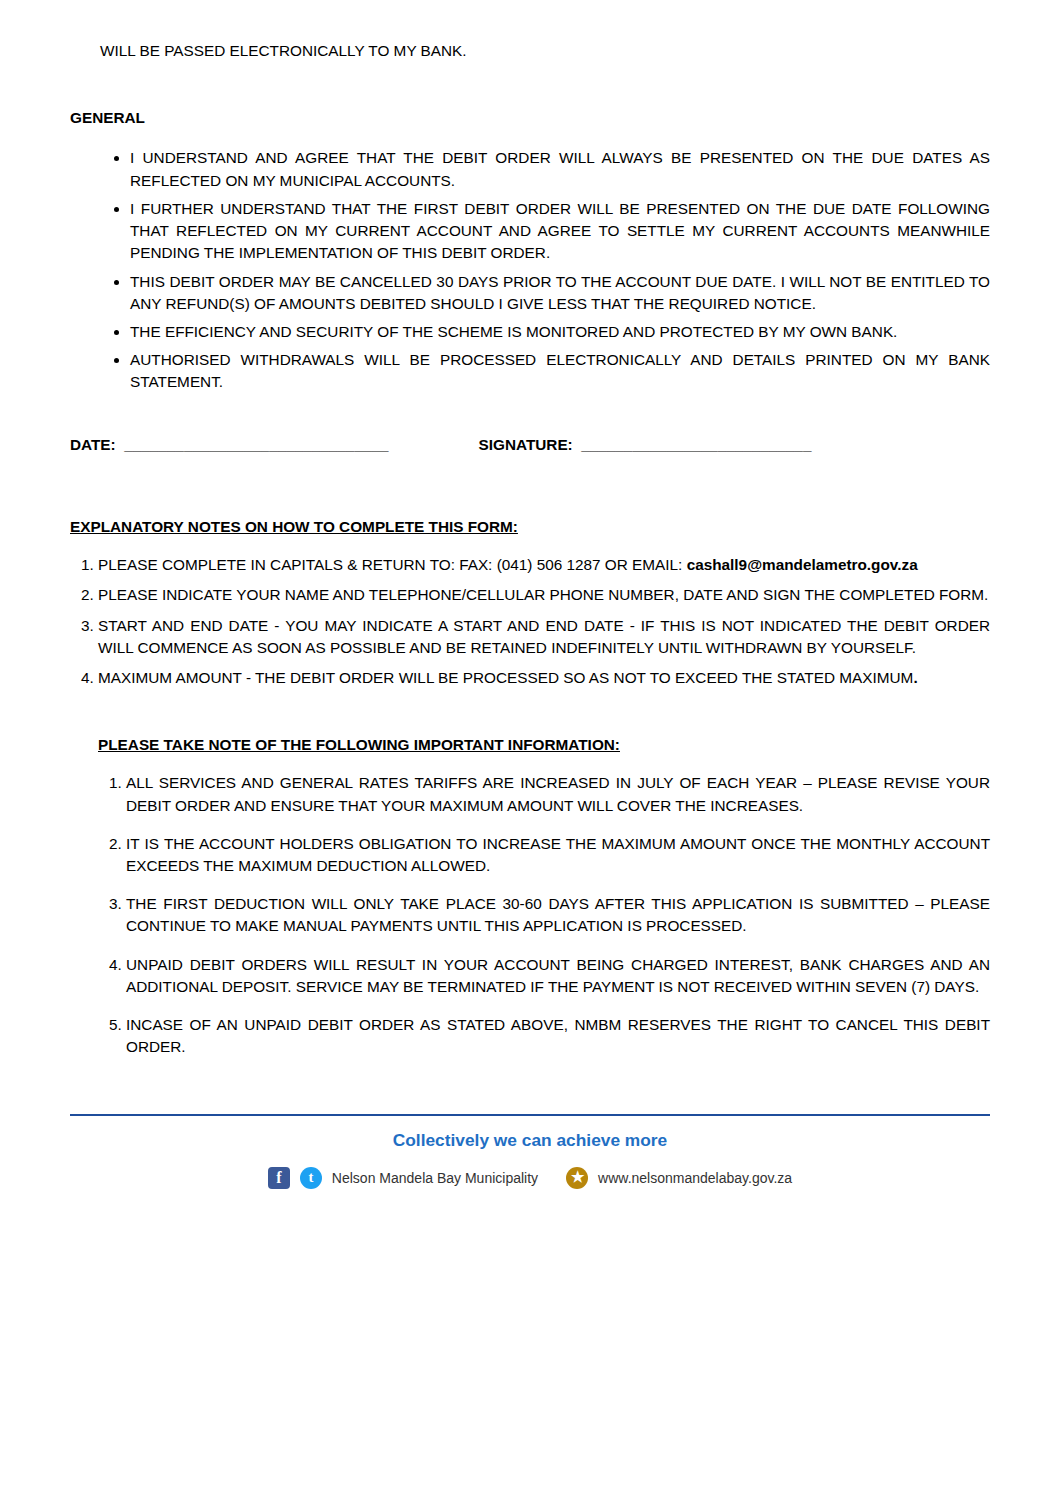WILL BE PASSED ELECTRONICALLY TO MY BANK.
General
I understand and agree that the debit order will always be presented on the due dates as reflected on my municipal accounts.
I further understand that the first debit order will be presented on the due date following that reflected on my current account and agree to settle my current accounts meanwhile pending the implementation of this debit order.
This debit order may be cancelled 30 days prior to the account due date. I will not be entitled to any refund(s) of amounts debited should I give less that the required notice.
The efficiency and security of the scheme is monitored and protected by my own bank.
Authorised withdrawals will be processed electronically and details printed on my bank statement.
DATE: _______________________________ SIGNATURE: ___________________________
Explanatory notes on how to complete this form:
Please complete in capitals & return to: FAX: (041) 506 1287 or EMAIL: cashall9@mandelametro.gov.za
Please indicate your name and telephone/cellular phone number, date and sign the completed form.
Start and end date - you may indicate a start and end date - if this is not indicated the debit order will commence as soon as possible and be retained indefinitely until withdrawn by yourself.
Maximum amount - the debit order will be processed so as not to exceed the stated maximum.
Please take note of the following important information:
All services and general rates tariffs are increased in July of each year – please revise your debit order and ensure that your maximum amount will cover the increases.
It is the account holders obligation to increase the maximum amount once the monthly account exceeds the maximum deduction allowed.
The first deduction will only take place 30-60 days after this application is submitted – please continue to make manual payments until this application is processed.
Unpaid debit orders will result in your account being charged interest, bank charges and an additional deposit. Service may be terminated if the payment is not received within seven (7) days.
Incase of an unpaid debit order as stated above, NMBM reserves the right to cancel this debit order.
Collectively we can achieve more
f t Nelson Mandela Bay Municipality ★ www.nelsonmandelabay.gov.za